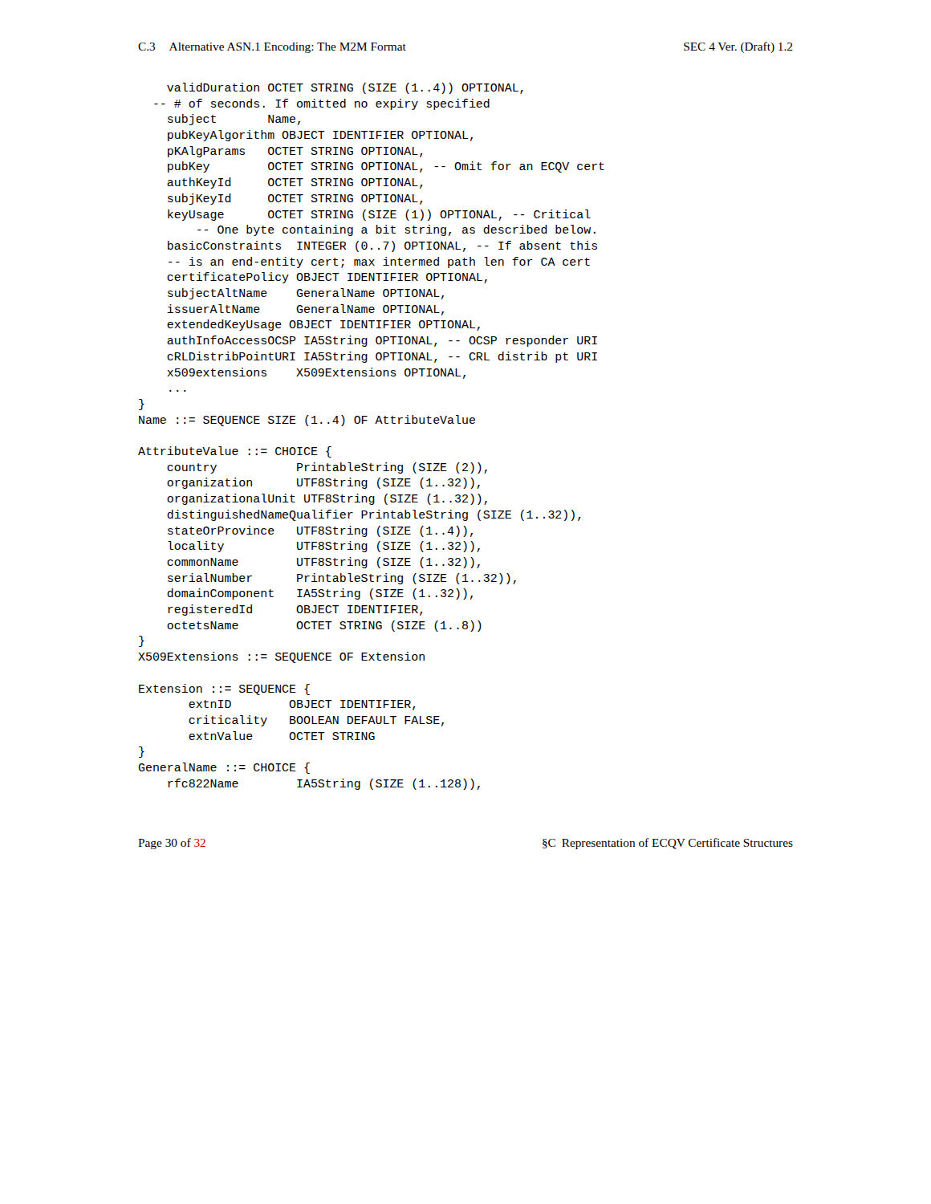C.3 Alternative ASN.1 Encoding: The M2M Format
SEC 4 Ver. (Draft) 1.2
    validDuration OCTET STRING (SIZE (1..4)) OPTIONAL,
  -- # of seconds. If omitted no expiry specified
    subject       Name,
    pubKeyAlgorithm OBJECT IDENTIFIER OPTIONAL,
    pKAlgParams   OCTET STRING OPTIONAL,
    pubKey        OCTET STRING OPTIONAL, -- Omit for an ECQV cert
    authKeyId     OCTET STRING OPTIONAL,
    subjKeyId     OCTET STRING OPTIONAL,
    keyUsage      OCTET STRING (SIZE (1)) OPTIONAL, -- Critical
        -- One byte containing a bit string, as described below.
    basicConstraints  INTEGER (0..7) OPTIONAL, -- If absent this
    -- is an end-entity cert; max intermed path len for CA cert
    certificatePolicy OBJECT IDENTIFIER OPTIONAL,
    subjectAltName    GeneralName OPTIONAL,
    issuerAltName     GeneralName OPTIONAL,
    extendedKeyUsage OBJECT IDENTIFIER OPTIONAL,
    authInfoAccessOCSP IA5String OPTIONAL, -- OCSP responder URI
    cRLDistribPointURI IA5String OPTIONAL, -- CRL distrib pt URI
    x509extensions    X509Extensions OPTIONAL,
    ...
}
Name ::= SEQUENCE SIZE (1..4) OF AttributeValue

AttributeValue ::= CHOICE {
    country           PrintableString (SIZE (2)),
    organization      UTF8String (SIZE (1..32)),
    organizationalUnit UTF8String (SIZE (1..32)),
    distinguishedNameQualifier PrintableString (SIZE (1..32)),
    stateOrProvince   UTF8String (SIZE (1..4)),
    locality          UTF8String (SIZE (1..32)),
    commonName        UTF8String (SIZE (1..32)),
    serialNumber      PrintableString (SIZE (1..32)),
    domainComponent   IA5String (SIZE (1..32)),
    registeredId      OBJECT IDENTIFIER,
    octetsName        OCTET STRING (SIZE (1..8))
}
X509Extensions ::= SEQUENCE OF Extension

Extension ::= SEQUENCE {
       extnID        OBJECT IDENTIFIER,
       criticality   BOOLEAN DEFAULT FALSE,
       extnValue     OCTET STRING
}
GeneralName ::= CHOICE {
    rfc822Name        IA5String (SIZE (1..128)),
Page 30 of 32
§CRepresentation of ECQV Certificate Structures